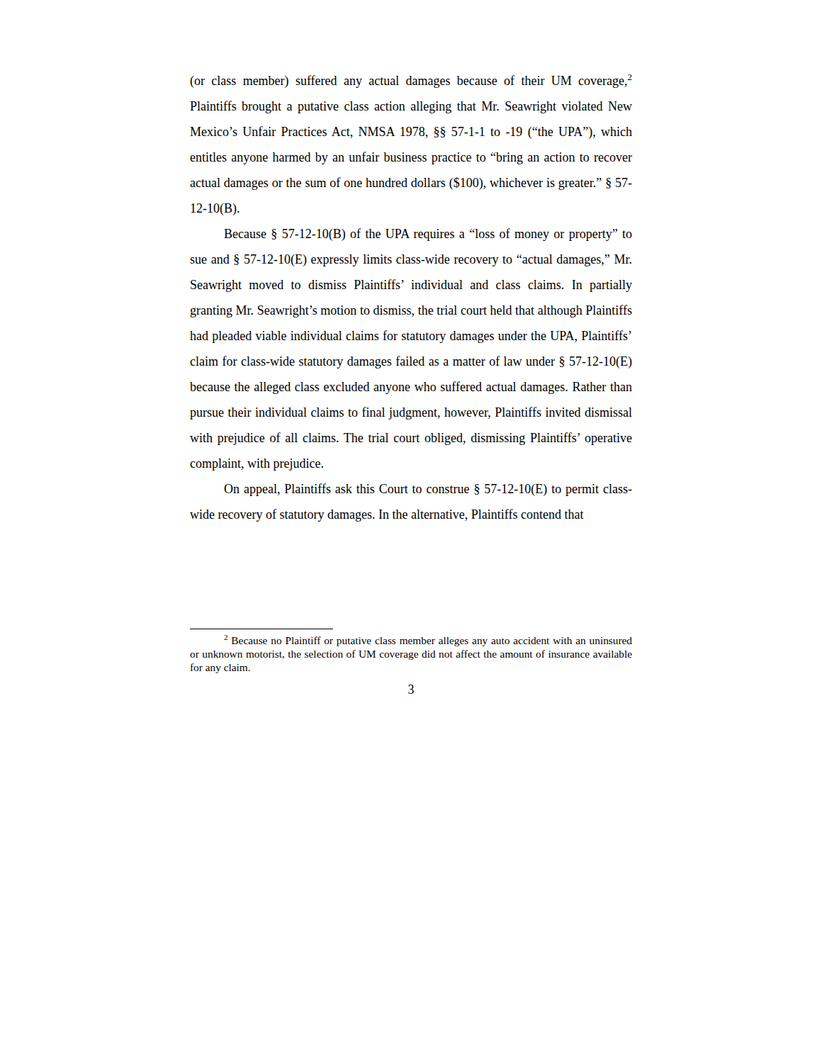(or class member) suffered any actual damages because of their UM coverage,2 Plaintiffs brought a putative class action alleging that Mr. Seawright violated New Mexico’s Unfair Practices Act, NMSA 1978, §§ 57-1-1 to -19 (“the UPA”), which entitles anyone harmed by an unfair business practice to “bring an action to recover actual damages or the sum of one hundred dollars ($100), whichever is greater.” § 57-12-10(B).
Because § 57-12-10(B) of the UPA requires a “loss of money or property” to sue and § 57-12-10(E) expressly limits class-wide recovery to “actual damages,” Mr. Seawright moved to dismiss Plaintiffs’ individual and class claims. In partially granting Mr. Seawright’s motion to dismiss, the trial court held that although Plaintiffs had pleaded viable individual claims for statutory damages under the UPA, Plaintiffs’ claim for class-wide statutory damages failed as a matter of law under § 57-12-10(E) because the alleged class excluded anyone who suffered actual damages. Rather than pursue their individual claims to final judgment, however, Plaintiffs invited dismissal with prejudice of all claims. The trial court obliged, dismissing Plaintiffs’ operative complaint, with prejudice.
On appeal, Plaintiffs ask this Court to construe § 57-12-10(E) to permit class-wide recovery of statutory damages. In the alternative, Plaintiffs contend that
2 Because no Plaintiff or putative class member alleges any auto accident with an uninsured or unknown motorist, the selection of UM coverage did not affect the amount of insurance available for any claim.
3